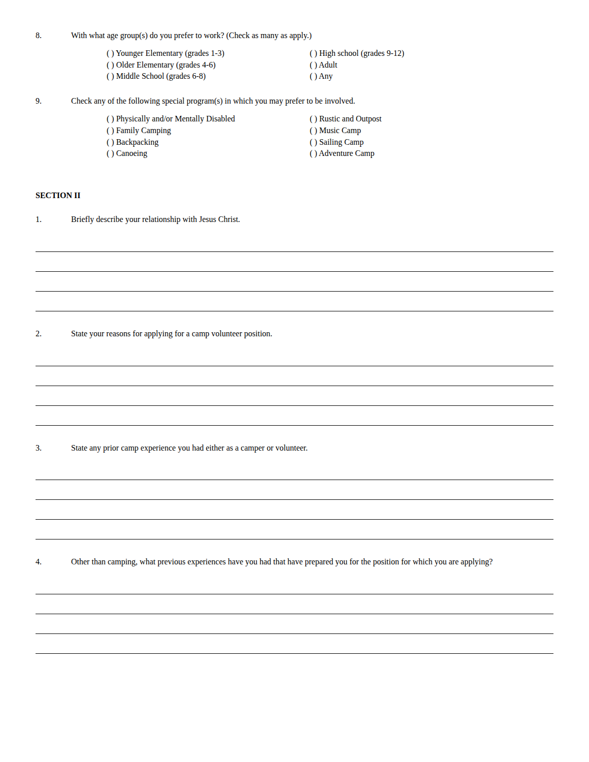8.
With what age group(s) do you prefer to work? (Check as many as apply.)
( ) Younger Elementary (grades 1-3)
( ) Older Elementary (grades 4-6)
( ) Middle School (grades 6-8)
( ) High school (grades 9-12)
( ) Adult
( ) Any
9.
Check any of the following special program(s) in which you may prefer to be involved.
( ) Physically and/or Mentally Disabled
( ) Family Camping
( ) Backpacking
( ) Canoeing
( ) Rustic and Outpost
( ) Music Camp
( ) Sailing Camp
( ) Adventure Camp
SECTION II
1.
Briefly describe your relationship with Jesus Christ.
2.
State your reasons for applying for a camp volunteer position.
3.
State any prior camp experience you had either as a camper or volunteer.
4.
Other than camping, what previous experiences have you had that have prepared you for the position for which you are applying?